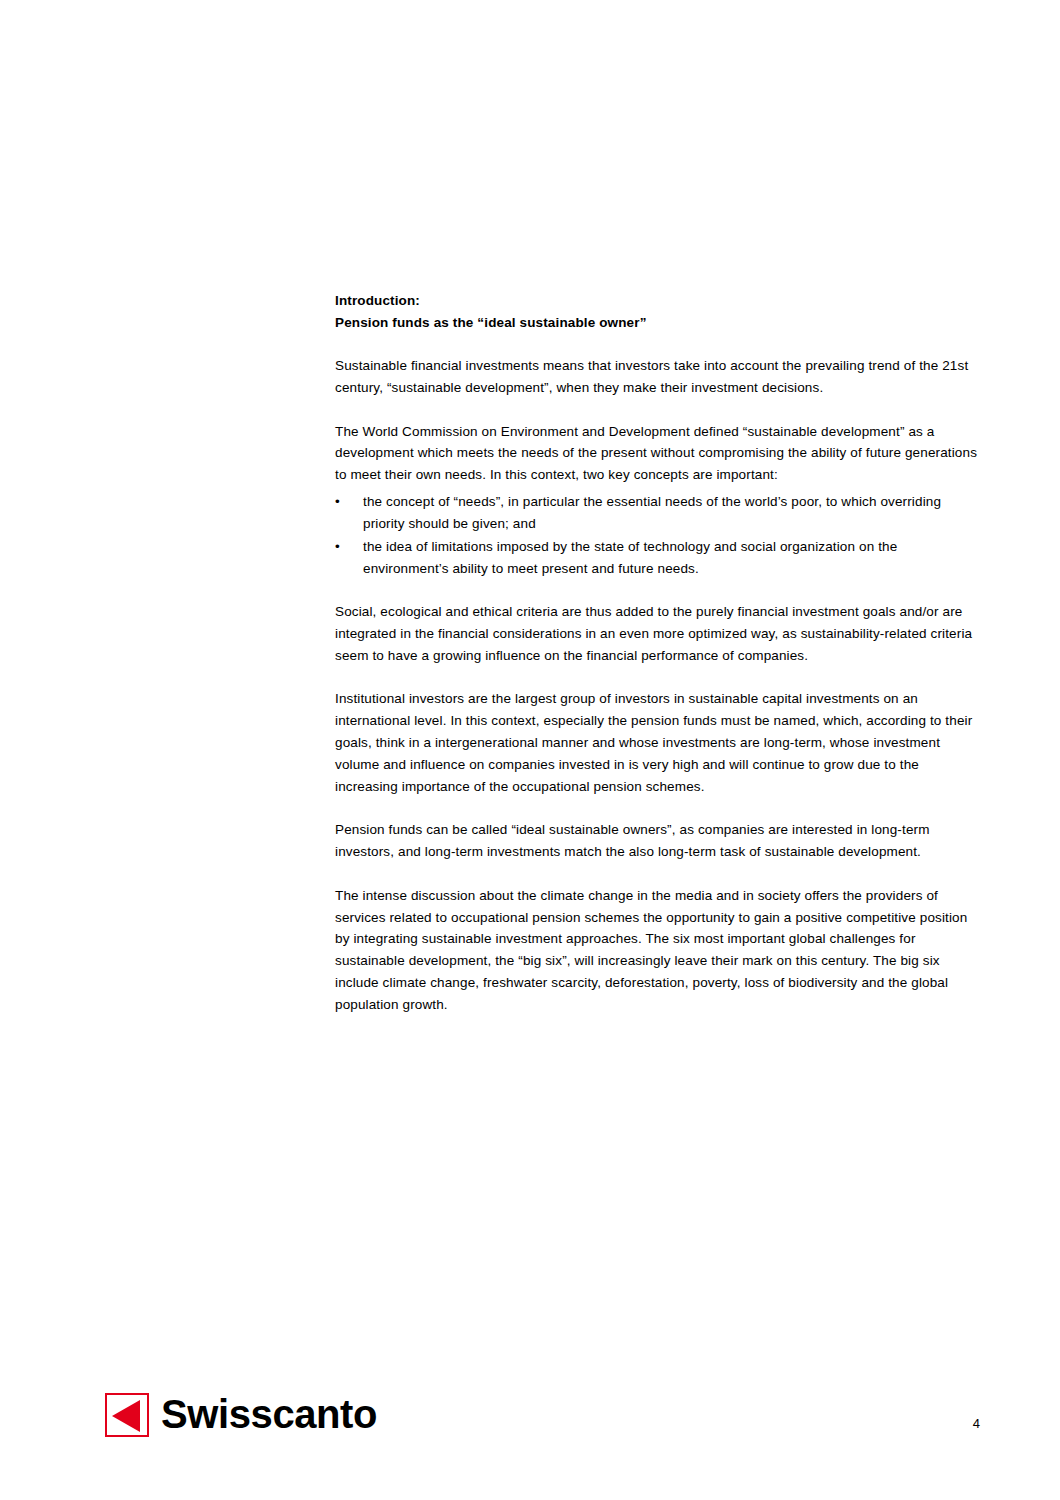Introduction:
Pension funds as the “ideal sustainable owner”
Sustainable financial investments means that investors take into account the prevailing trend of the 21st century, “sustainable development”, when they make their investment decisions.
The World Commission on Environment and Development defined “sustainable development” as a development which meets the needs of the present without compromising the ability of future generations to meet their own needs. In this context, two key concepts are important:
the concept of “needs”, in particular the essential needs of the world’s poor, to which overriding priority should be given; and
the idea of limitations imposed by the state of technology and social organization on the environment’s ability to meet present and future needs.
Social, ecological and ethical criteria are thus added to the purely financial investment goals and/or are integrated in the financial considerations in an even more optimized way, as sustainability-related criteria seem to have a growing influence on the financial performance of companies.
Institutional investors are the largest group of investors in sustainable capital investments on an international level. In this context, especially the pension funds must be named, which, according to their goals, think in a intergenerational manner and whose investments are long-term, whose investment volume and influence on companies invested in is very high and will continue to grow due to the increasing importance of the occupational pension schemes.
Pension funds can be called “ideal sustainable owners”, as companies are interested in long-term investors, and long-term investments match the also long-term task of sustainable development.
The intense discussion about the climate change in the media and in society offers the providers of services related to occupational pension schemes the opportunity to gain a positive competitive position by integrating sustainable investment approaches. The six most important global challenges for sustainable development, the “big six”, will increasingly leave their mark on this century. The big six include climate change, freshwater scarcity, deforestation, poverty, loss of biodiversity and the global population growth.
Swisscanto
4